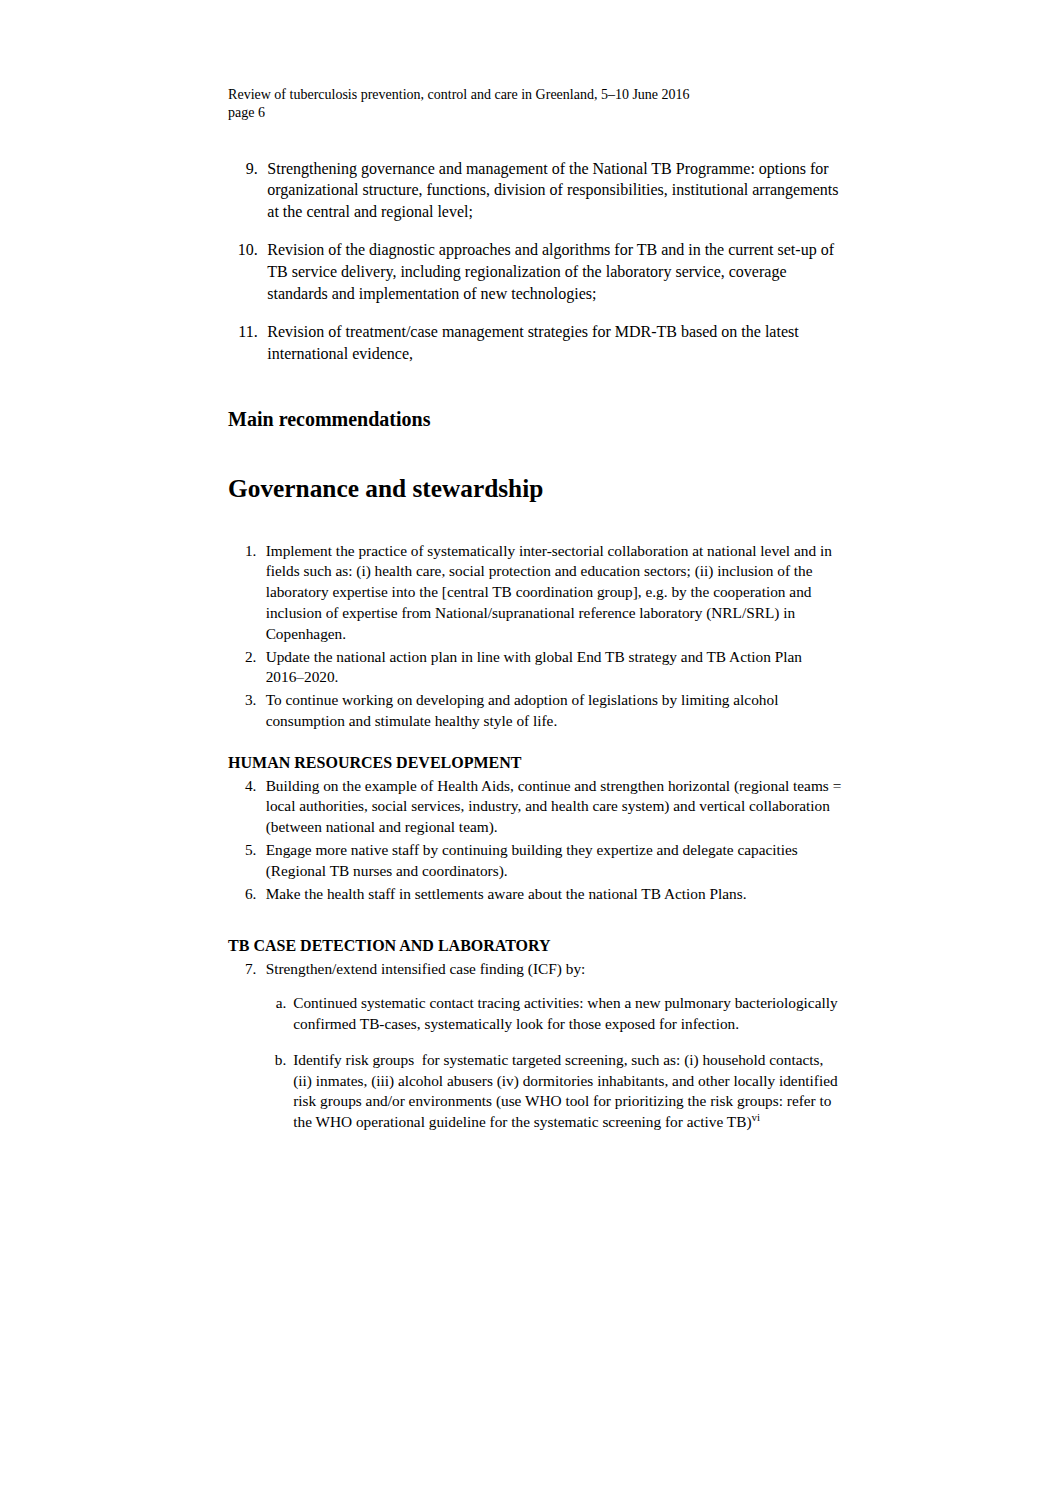Review of tuberculosis prevention, control and care in Greenland, 5–10 June 2016
page 6
Strengthening governance and management of the National TB Programme: options for organizational structure, functions, division of responsibilities, institutional arrangements at the central and regional level;
Revision of the diagnostic approaches and algorithms for TB and in the current set-up of TB service delivery, including regionalization of the laboratory service, coverage standards and implementation of new technologies;
Revision of treatment/case management strategies for MDR-TB based on the latest international evidence,
Main recommendations
Governance and stewardship
Implement the practice of systematically inter-sectorial collaboration at national level and in fields such as: (i) health care, social protection and education sectors; (ii) inclusion of the laboratory expertise into the [central TB coordination group], e.g. by the cooperation and inclusion of expertise from National/supranational reference laboratory (NRL/SRL) in Copenhagen.
Update the national action plan in line with global End TB strategy and TB Action Plan 2016–2020.
To continue working on developing and adoption of legislations by limiting alcohol consumption and stimulate healthy style of life.
Human resources development
Building on the example of Health Aids, continue and strengthen horizontal (regional teams = local authorities, social services, industry, and health care system) and vertical collaboration (between national and regional team).
Engage more native staff by continuing building they expertize and delegate capacities (Regional TB nurses and coordinators).
Make the health staff in settlements aware about the national TB Action Plans.
TB case detection and laboratory
Strengthen/extend intensified case finding (ICF) by:
Continued systematic contact tracing activities: when a new pulmonary bacteriologically confirmed TB-cases, systematically look for those exposed for infection.
Identify risk groups for systematic targeted screening, such as: (i) household contacts, (ii) inmates, (iii) alcohol abusers (iv) dormitories inhabitants, and other locally identified risk groups and/or environments (use WHO tool for prioritizing the risk groups: refer to the WHO operational guideline for the systematic screening for active TB)vi